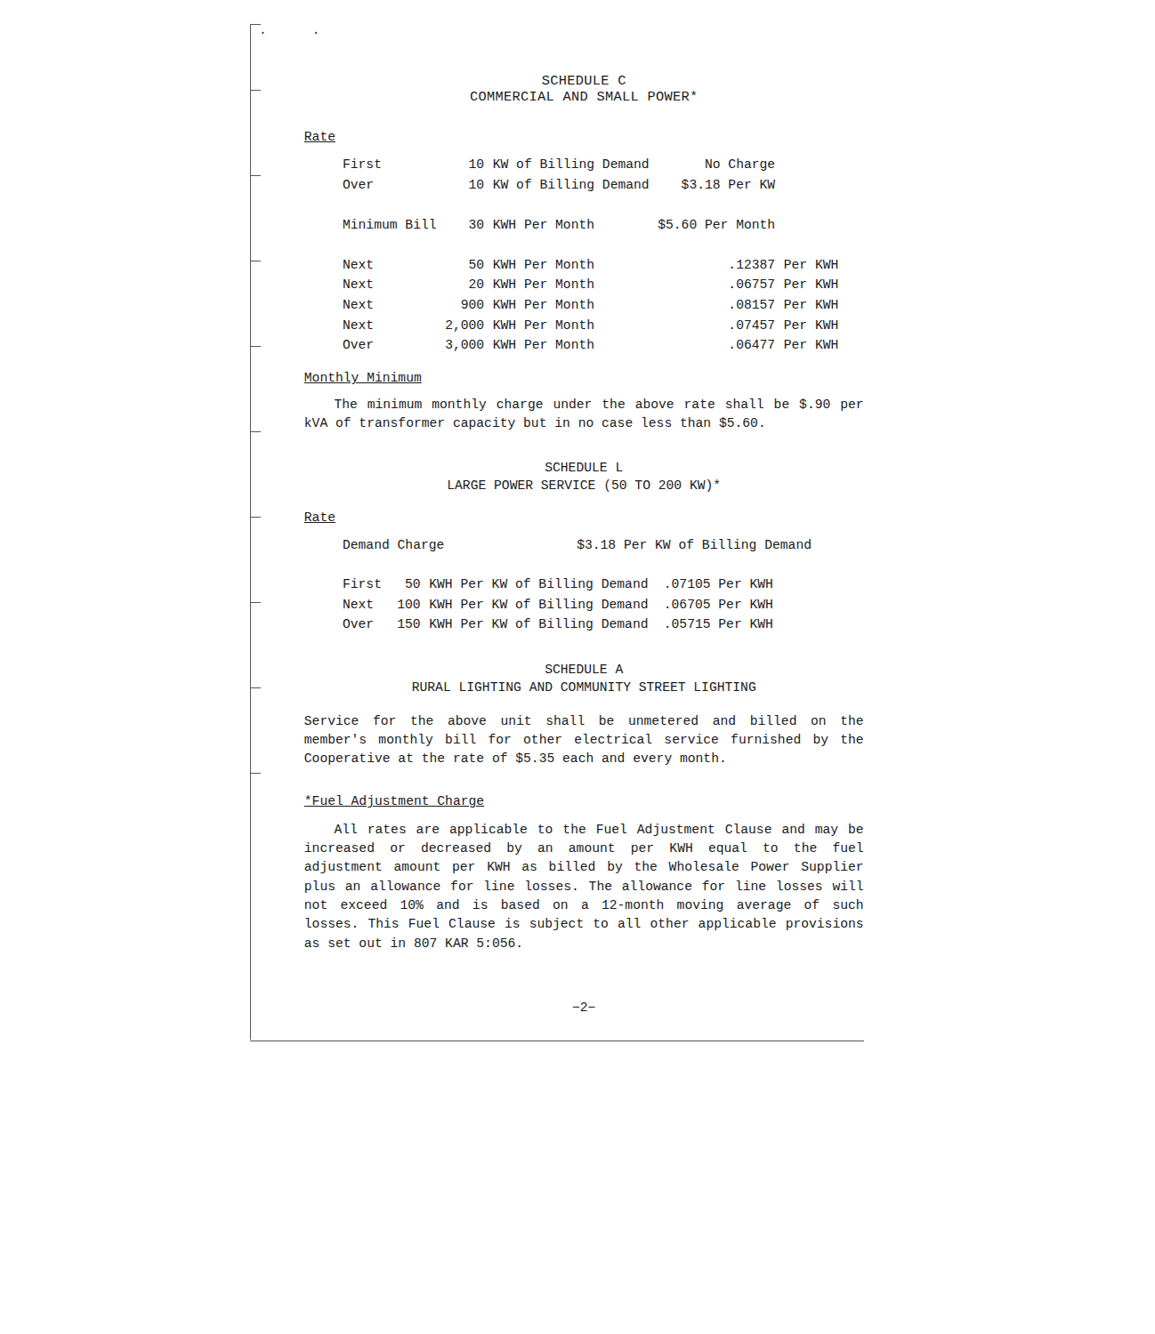· ·
SCHEDULE C
COMMERCIAL AND SMALL POWER*
Rate
| First | 10 | KW of Billing Demand | No Charge | |
| Over | 10 | KW of Billing Demand | $3.18 Per KW | |
| Minimum Bill | 30 | KWH Per Month | $5.60 Per Month | |
| Next | 50 | KWH Per Month | .12387 | Per KWH |
| Next | 20 | KWH Per Month | .06757 | Per KWH |
| Next | 900 | KWH Per Month | .08157 | Per KWH |
| Next | 2,000 | KWH Per Month | .07457 | Per KWH |
| Over | 3,000 | KWH Per Month | .06477 | Per KWH |
Monthly Minimum
The minimum monthly charge under the above rate shall be $.90 per kVA of transformer capacity but in no case less than $5.60.
SCHEDULE L
LARGE POWER SERVICE (50 TO 200 KW)*
Rate
| Demand Charge | $3.18 Per KW of Billing Demand |
| First | 50 | KWH Per KW of Billing Demand | .07105 Per KWH |
| Next | 100 | KWH Per KW of Billing Demand | .06705 Per KWH |
| Over | 150 | KWH Per KW of Billing Demand | .05715 Per KWH |
SCHEDULE A
RURAL LIGHTING AND COMMUNITY STREET LIGHTING
Service for the above unit shall be unmetered and billed on the member's monthly bill for other electrical service furnished by the Cooperative at the rate of $5.35 each and every month.
*Fuel Adjustment Charge
All rates are applicable to the Fuel Adjustment Clause and may be increased or decreased by an amount per KWH equal to the fuel adjustment amount per KWH as billed by the Wholesale Power Supplier plus an allowance for line losses. The allowance for line losses will not exceed 10% and is based on a 12-month moving average of such losses. This Fuel Clause is subject to all other applicable provisions as set out in 807 KAR 5:056.
−2−